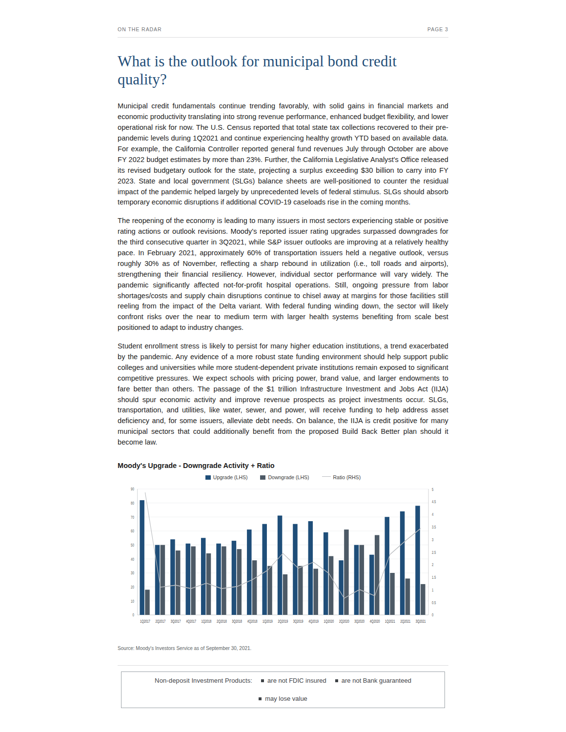On the Radar
Page 3
What is the outlook for municipal bond credit quality?
Municipal credit fundamentals continue trending favorably, with solid gains in financial markets and economic productivity translating into strong revenue performance, enhanced budget flexibility, and lower operational risk for now. The U.S. Census reported that total state tax collections recovered to their pre-pandemic levels during 1Q2021 and continue experiencing healthy growth YTD based on available data. For example, the California Controller reported general fund revenues July through October are above FY 2022 budget estimates by more than 23%. Further, the California Legislative Analyst's Office released its revised budgetary outlook for the state, projecting a surplus exceeding $30 billion to carry into FY 2023. State and local government (SLGs) balance sheets are well-positioned to counter the residual impact of the pandemic helped largely by unprecedented levels of federal stimulus. SLGs should absorb temporary economic disruptions if additional COVID-19 caseloads rise in the coming months.
The reopening of the economy is leading to many issuers in most sectors experiencing stable or positive rating actions or outlook revisions. Moody's reported issuer rating upgrades surpassed downgrades for the third consecutive quarter in 3Q2021, while S&P issuer outlooks are improving at a relatively healthy pace. In February 2021, approximately 60% of transportation issuers held a negative outlook, versus roughly 30% as of November, reflecting a sharp rebound in utilization (i.e., toll roads and airports), strengthening their financial resiliency. However, individual sector performance will vary widely. The pandemic significantly affected not-for-profit hospital operations. Still, ongoing pressure from labor shortages/costs and supply chain disruptions continue to chisel away at margins for those facilities still reeling from the impact of the Delta variant. With federal funding winding down, the sector will likely confront risks over the near to medium term with larger health systems benefiting from scale best positioned to adapt to industry changes.
Student enrollment stress is likely to persist for many higher education institutions, a trend exacerbated by the pandemic. Any evidence of a more robust state funding environment should help support public colleges and universities while more student-dependent private institutions remain exposed to significant competitive pressures. We expect schools with pricing power, brand value, and larger endowments to fare better than others. The passage of the $1 trillion Infrastructure Investment and Jobs Act (IIJA) should spur economic activity and improve revenue prospects as project investments occur. SLGs, transportation, and utilities, like water, sewer, and power, will receive funding to help address asset deficiency and, for some issuers, alleviate debt needs. On balance, the IIJA is credit positive for many municipal sectors that could additionally benefit from the proposed Build Back Better plan should it become law.
Moody's Upgrade - Downgrade Activity + Ratio
Upgrade (LHS) Downgrade (LHS) Ratio (RHS)
Plot geometry (viewBox 0 0 1000 330): left axis x = 60, right axis x = 940 plot top y = 14 (value 90 / 5), plot bottom y = 272 (value 0) 19 categories, band width = (940-60)/19 = 46.3158 0 10 20 30 40 50 60 70 80 90 0 0.5 1 1.5 2 2.5 3 3.5 4 4.5 5 Each category band is 46.3158 wide. Upgrade bar x = 60 + i*46.3158 + 7 ; width 14 Downgrade bar x = upgrade_x + 16 ; width 14 1Q2017 2Q2017 3Q2017 4Q2017 1Q2018 2Q2018 3Q2018 4Q2018 1Q2019 2Q2019 3Q2019 4Q2019 1Q2020 2Q2020 3Q2020 4Q2020 1Q2021 2Q2021 3Q2021
Source: Moody's Investors Service as of September 30, 2021.
Non-deposit Investment Products: are not FDIC insured are not Bank guaranteed may lose value